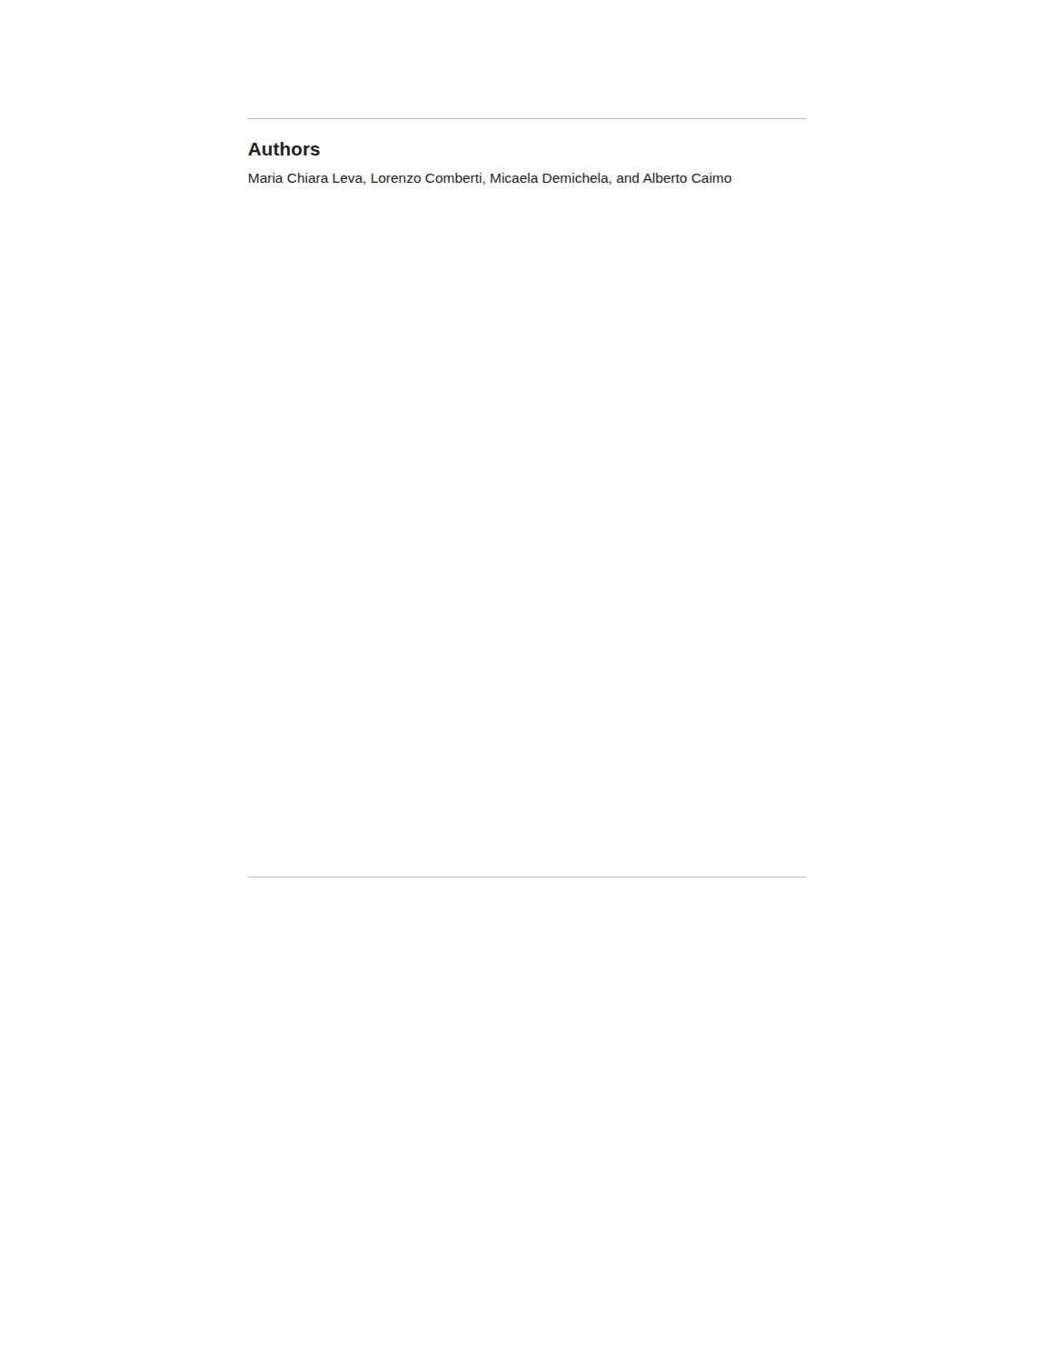Authors
Maria Chiara Leva, Lorenzo Comberti, Micaela Demichela, and Alberto Caimo